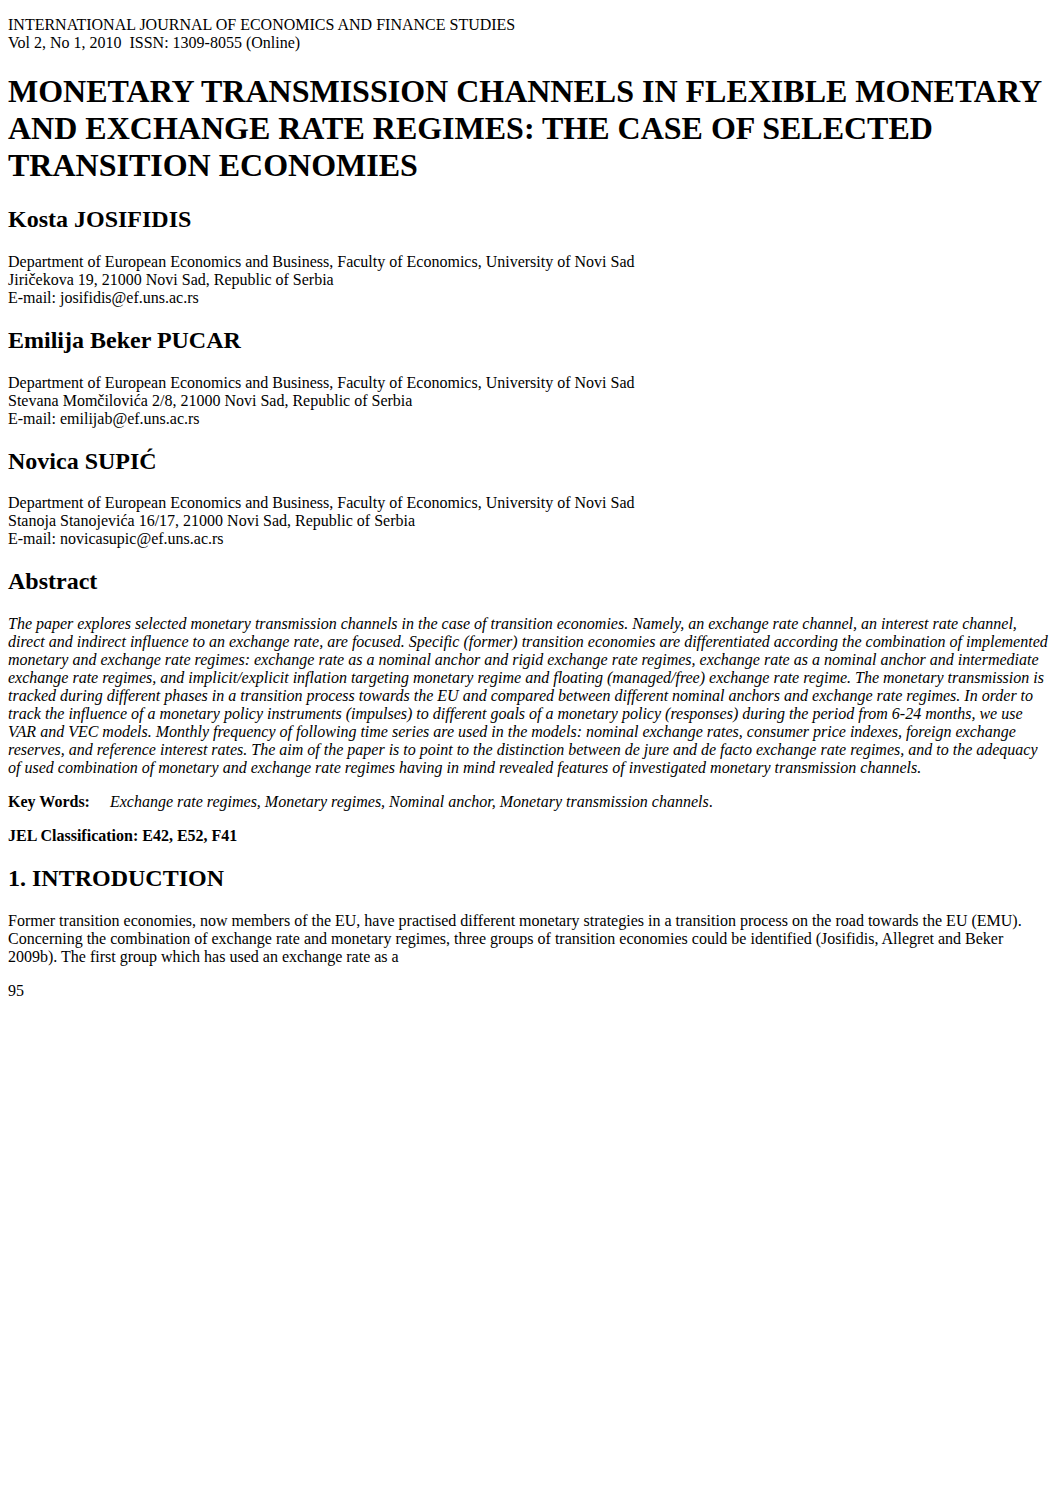INTERNATIONAL JOURNAL OF ECONOMICS AND FINANCE STUDIES
Vol 2, No 1, 2010 ISSN: 1309-8055 (Online)
MONETARY TRANSMISSION CHANNELS IN FLEXIBLE MONETARY AND EXCHANGE RATE REGIMES: THE CASE OF SELECTED TRANSITION ECONOMIES
Kosta JOSIFIDIS
Department of European Economics and Business, Faculty of Economics, University of Novi Sad
Jiričekova 19, 21000 Novi Sad, Republic of Serbia
E-mail: josifidis@ef.uns.ac.rs
Emilija Beker PUCAR
Department of European Economics and Business, Faculty of Economics, University of Novi Sad
Stevana Momčilovića 2/8, 21000 Novi Sad, Republic of Serbia
E-mail: emilijab@ef.uns.ac.rs
Novica SUPIĆ
Department of European Economics and Business, Faculty of Economics, University of Novi Sad
Stanoja Stanojevića 16/17, 21000 Novi Sad, Republic of Serbia
E-mail: novicasupic@ef.uns.ac.rs
Abstract
The paper explores selected monetary transmission channels in the case of transition economies. Namely, an exchange rate channel, an interest rate channel, direct and indirect influence to an exchange rate, are focused. Specific (former) transition economies are differentiated according the combination of implemented monetary and exchange rate regimes: exchange rate as a nominal anchor and rigid exchange rate regimes, exchange rate as a nominal anchor and intermediate exchange rate regimes, and implicit/explicit inflation targeting monetary regime and floating (managed/free) exchange rate regime. The monetary transmission is tracked during different phases in a transition process towards the EU and compared between different nominal anchors and exchange rate regimes. In order to track the influence of a monetary policy instruments (impulses) to different goals of a monetary policy (responses) during the period from 6-24 months, we use VAR and VEC models. Monthly frequency of following time series are used in the models: nominal exchange rates, consumer price indexes, foreign exchange reserves, and reference interest rates. The aim of the paper is to point to the distinction between de jure and de facto exchange rate regimes, and to the adequacy of used combination of monetary and exchange rate regimes having in mind revealed features of investigated monetary transmission channels.
Key Words: Exchange rate regimes, Monetary regimes, Nominal anchor, Monetary transmission channels.
JEL Classification: E42, E52, F41
1. INTRODUCTION
Former transition economies, now members of the EU, have practised different monetary strategies in a transition process on the road towards the EU (EMU). Concerning the combination of exchange rate and monetary regimes, three groups of transition economies could be identified (Josifidis, Allegret and Beker 2009b). The first group which has used an exchange rate as a
95